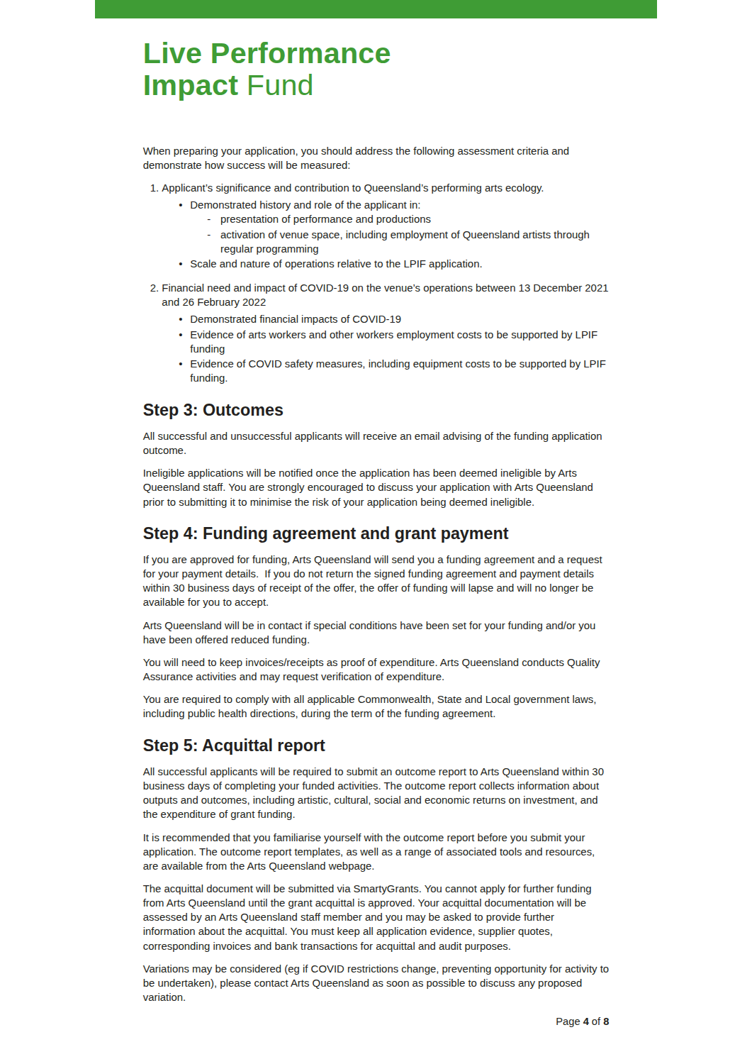Live Performance
Impact Fund
When preparing your application, you should address the following assessment criteria and demonstrate how success will be measured:
Applicant’s significance and contribution to Queensland’s performing arts ecology.
Demonstrated history and role of the applicant in:
presentation of performance and productions
activation of venue space, including employment of Queensland artists through regular programming
Scale and nature of operations relative to the LPIF application.
Financial need and impact of COVID-19 on the venue’s operations between 13 December 2021 and 26 February 2022
Demonstrated financial impacts of COVID-19
Evidence of arts workers and other workers employment costs to be supported by LPIF funding
Evidence of COVID safety measures, including equipment costs to be supported by LPIF funding.
Step 3: Outcomes
All successful and unsuccessful applicants will receive an email advising of the funding application outcome.
Ineligible applications will be notified once the application has been deemed ineligible by Arts Queensland staff. You are strongly encouraged to discuss your application with Arts Queensland prior to submitting it to minimise the risk of your application being deemed ineligible.
Step 4: Funding agreement and grant payment
If you are approved for funding, Arts Queensland will send you a funding agreement and a request for your payment details. If you do not return the signed funding agreement and payment details within 30 business days of receipt of the offer, the offer of funding will lapse and will no longer be available for you to accept.
Arts Queensland will be in contact if special conditions have been set for your funding and/or you have been offered reduced funding.
You will need to keep invoices/receipts as proof of expenditure. Arts Queensland conducts Quality Assurance activities and may request verification of expenditure.
You are required to comply with all applicable Commonwealth, State and Local government laws, including public health directions, during the term of the funding agreement.
Step 5: Acquittal report
All successful applicants will be required to submit an outcome report to Arts Queensland within 30 business days of completing your funded activities. The outcome report collects information about outputs and outcomes, including artistic, cultural, social and economic returns on investment, and the expenditure of grant funding.
It is recommended that you familiarise yourself with the outcome report before you submit your application. The outcome report templates, as well as a range of associated tools and resources, are available from the Arts Queensland webpage.
The acquittal document will be submitted via SmartyGrants. You cannot apply for further funding from Arts Queensland until the grant acquittal is approved. Your acquittal documentation will be assessed by an Arts Queensland staff member and you may be asked to provide further information about the acquittal. You must keep all application evidence, supplier quotes, corresponding invoices and bank transactions for acquittal and audit purposes.
Variations may be considered (eg if COVID restrictions change, preventing opportunity for activity to be undertaken), please contact Arts Queensland as soon as possible to discuss any proposed variation.
Page 4 of 8